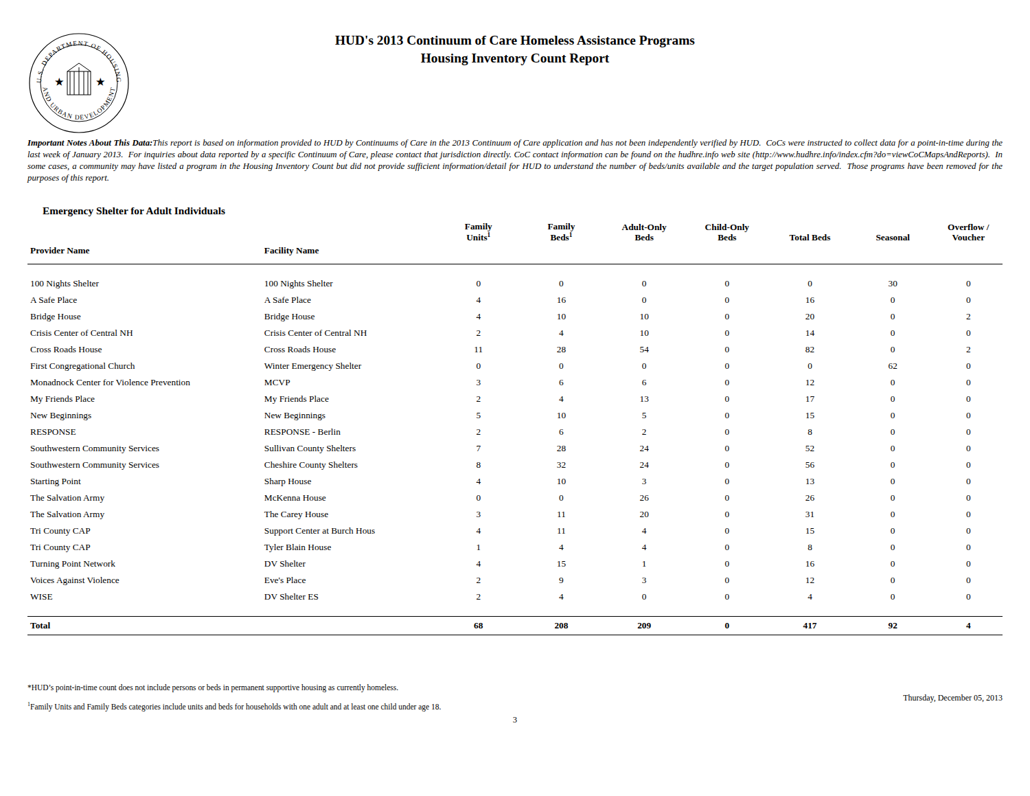U.S. DEPARTMENT OF HOUSING AND URBAN DEVELOPMENT ★ ★
HUD's 2013 Continuum of Care Homeless Assistance Programs
Housing Inventory Count Report
Important Notes About This Data: This report is based on information provided to HUD by Continuums of Care in the 2013 Continuum of Care application and has not been independently verified by HUD. CoCs were instructed to collect data for a point-in-time during the last week of January 2013. For inquiries about data reported by a specific Continuum of Care, please contact that jurisdiction directly. CoC contact information can be found on the hudhre.info web site (http://www.hudhre.info/index.cfm?do=viewCoCMapsAndReports). In some cases, a community may have listed a program in the Housing Inventory Count but did not provide sufficient information/detail for HUD to understand the number of beds/units available and the target population served. Those programs have been removed for the purposes of this report.
Emergency Shelter for Adult Individuals
| | | Family Units 1 | Family Beds 1 | Adult-Only Beds | Child-Only Beds | Total Beds | Seasonal | Overflow / Voucher |
| --- | --- | --- | --- | --- | --- | --- | --- | --- |
| Provider Name | Facility Name | |
| 100 Nights Shelter | 100 Nights Shelter | 0 | 0 | 0 | 0 | 0 | 30 | 0 |
| A Safe Place | A Safe Place | 4 | 16 | 0 | 0 | 16 | 0 | 0 |
| Bridge House | Bridge House | 4 | 10 | 10 | 0 | 20 | 0 | 2 |
| Crisis Center of Central NH | Crisis Center of Central NH | 2 | 4 | 10 | 0 | 14 | 0 | 0 |
| Cross Roads House | Cross Roads House | 11 | 28 | 54 | 0 | 82 | 0 | 2 |
| First Congregational Church | Winter Emergency Shelter | 0 | 0 | 0 | 0 | 0 | 62 | 0 |
| Monadnock Center for Violence Prevention | MCVP | 3 | 6 | 6 | 0 | 12 | 0 | 0 |
| My Friends Place | My Friends Place | 2 | 4 | 13 | 0 | 17 | 0 | 0 |
| New Beginnings | New Beginnings | 5 | 10 | 5 | 0 | 15 | 0 | 0 |
| RESPONSE | RESPONSE - Berlin | 2 | 6 | 2 | 0 | 8 | 0 | 0 |
| Southwestern Community Services | Sullivan County Shelters | 7 | 28 | 24 | 0 | 52 | 0 | 0 |
| Southwestern Community Services | Cheshire County Shelters | 8 | 32 | 24 | 0 | 56 | 0 | 0 |
| Starting Point | Sharp House | 4 | 10 | 3 | 0 | 13 | 0 | 0 |
| The Salvation Army | McKenna House | 0 | 0 | 26 | 0 | 26 | 0 | 0 |
| The Salvation Army | The Carey House | 3 | 11 | 20 | 0 | 31 | 0 | 0 |
| Tri County CAP | Support Center at Burch Hous | 4 | 11 | 4 | 0 | 15 | 0 | 0 |
| Tri County CAP | Tyler Blain House | 1 | 4 | 4 | 0 | 8 | 0 | 0 |
| Turning Point Network | DV Shelter | 4 | 15 | 1 | 0 | 16 | 0 | 0 |
| Voices Against Violence | Eve's Place | 2 | 9 | 3 | 0 | 12 | 0 | 0 |
| WISE | DV Shelter ES | 2 | 4 | 0 | 0 | 4 | 0 | 0 |
| Total | | 68 | 208 | 209 | 0 | 417 | 92 | 4 |
Thursday, December 05, 2013
*HUD’s point-in-time count does not include persons or beds in permanent supportive housing as currently homeless.
1Family Units and Family Beds categories include units and beds for households with one adult and at least one child under age 18.
3